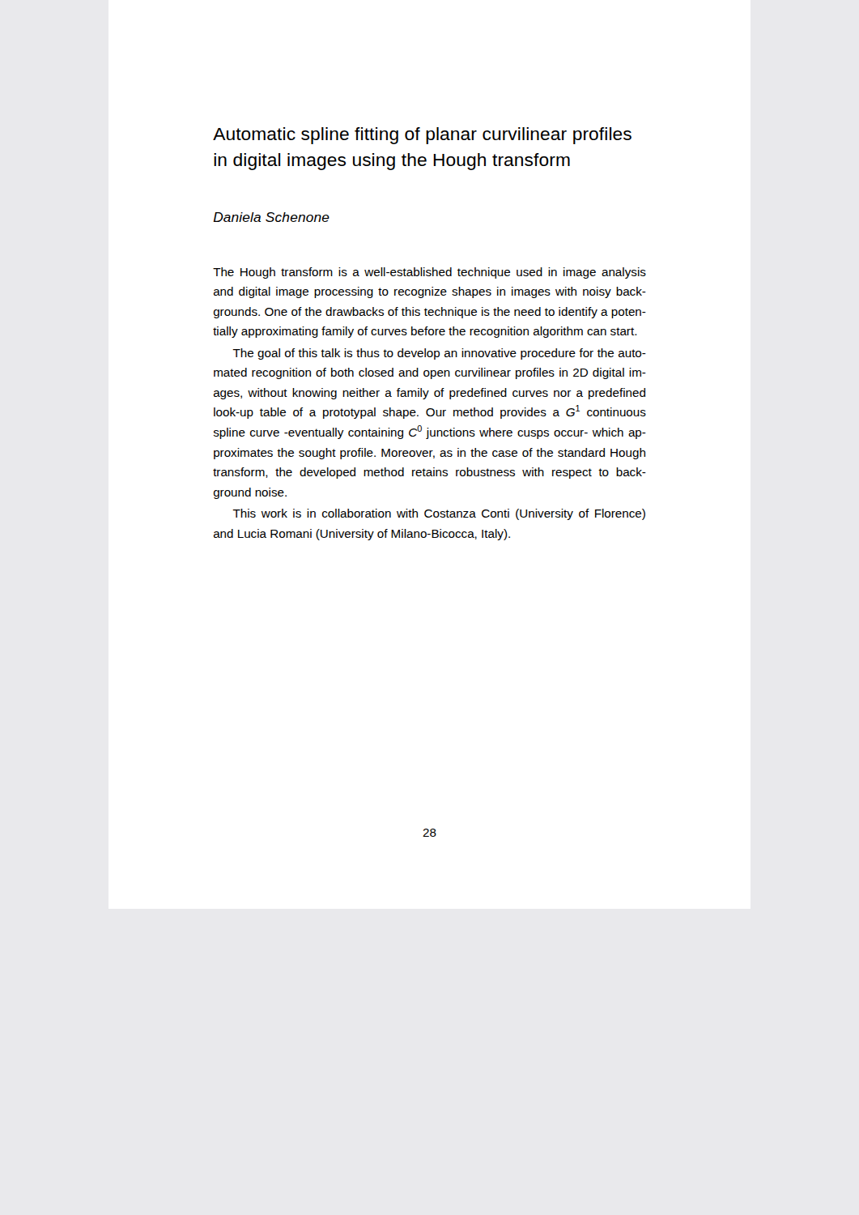Automatic spline fitting of planar curvilinear profiles in digital images using the Hough transform
Daniela Schenone
The Hough transform is a well-established technique used in image analysis and digital image processing to recognize shapes in images with noisy backgrounds. One of the drawbacks of this technique is the need to identify a potentially approximating family of curves before the recognition algorithm can start.
The goal of this talk is thus to develop an innovative procedure for the automated recognition of both closed and open curvilinear profiles in 2D digital images, without knowing neither a family of predefined curves nor a predefined look-up table of a prototypal shape. Our method provides a G1 continuous spline curve -eventually containing C0 junctions where cusps occur- which approximates the sought profile. Moreover, as in the case of the standard Hough transform, the developed method retains robustness with respect to background noise.
This work is in collaboration with Costanza Conti (University of Florence) and Lucia Romani (University of Milano-Bicocca, Italy).
28